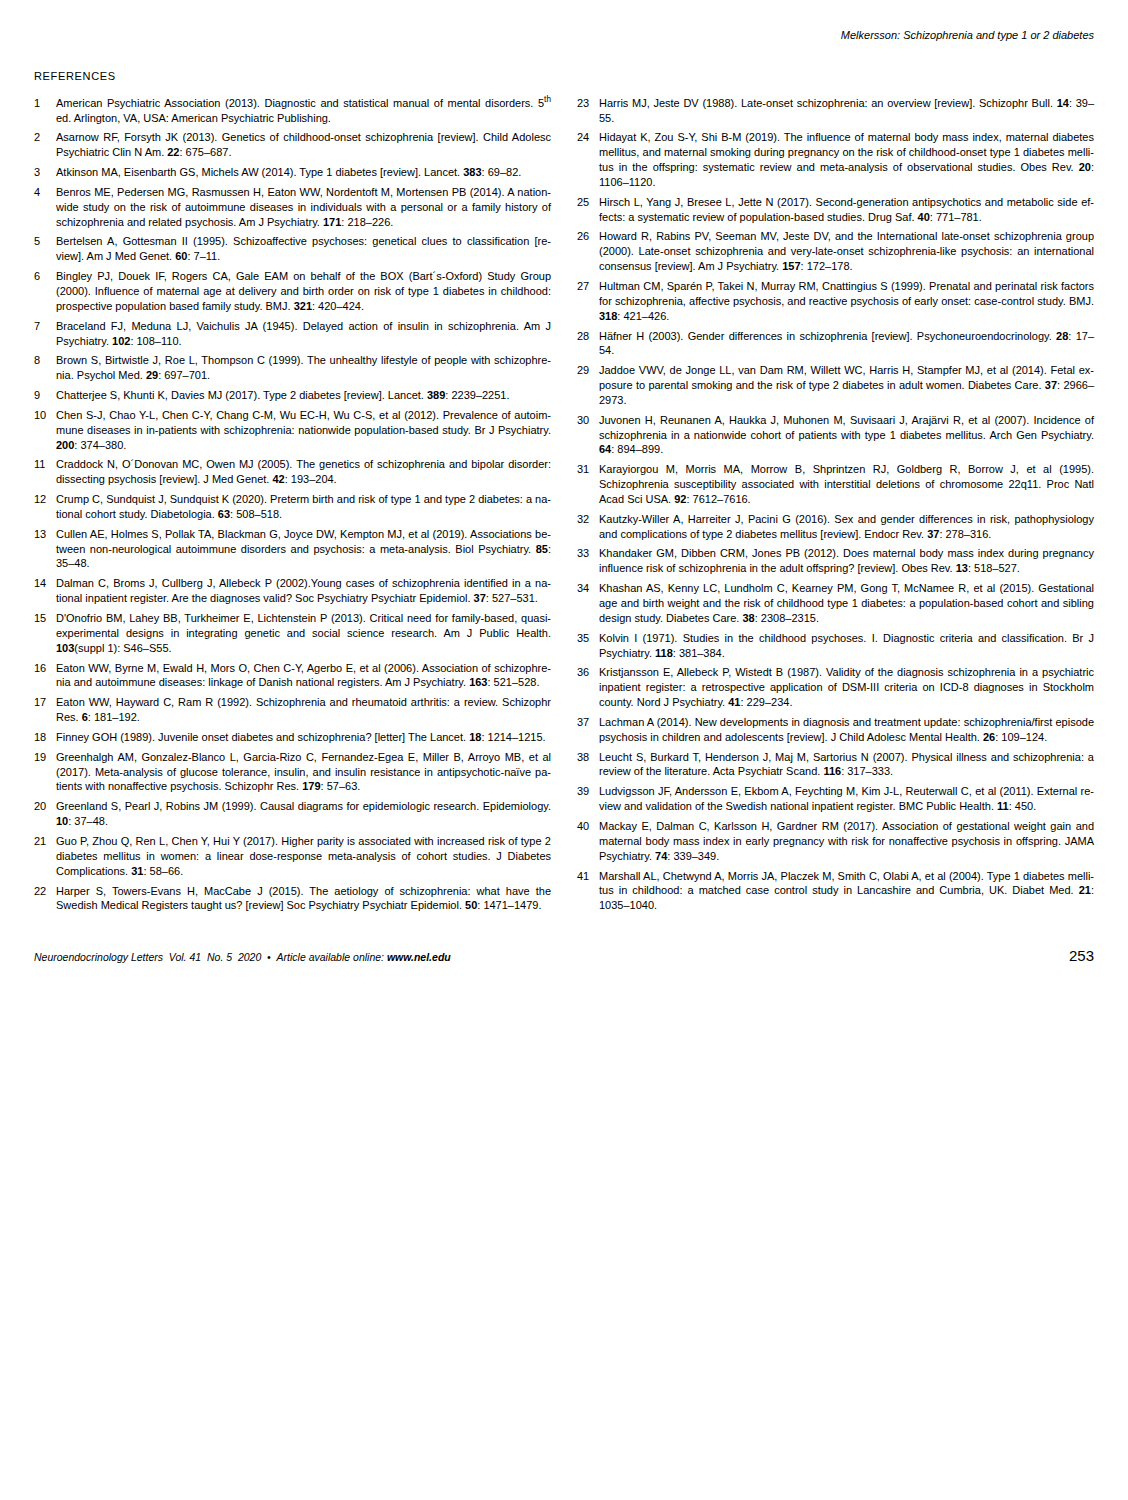Melkersson: Schizophrenia and type 1 or 2 diabetes
References
American Psychiatric Association (2013). Diagnostic and statistical manual of mental disorders. 5th ed. Arlington, VA, USA: American Psychiatric Publishing.
Asarnow RF, Forsyth JK (2013). Genetics of childhood-onset schizophrenia [review]. Child Adolesc Psychiatric Clin N Am. 22: 675–687.
Atkinson MA, Eisenbarth GS, Michels AW (2014). Type 1 diabetes [review]. Lancet. 383: 69–82.
Benros ME, Pedersen MG, Rasmussen H, Eaton WW, Nordentoft M, Mortensen PB (2014). A nationwide study on the risk of autoimmune diseases in individuals with a personal or a family history of schizophrenia and related psychosis. Am J Psychiatry. 171: 218–226.
Bertelsen A, Gottesman II (1995). Schizoaffective psychoses: genetical clues to classification [review]. Am J Med Genet. 60: 7–11.
Bingley PJ, Douek IF, Rogers CA, Gale EAM on behalf of the BOX (Bart´s-Oxford) Study Group (2000). Influence of maternal age at delivery and birth order on risk of type 1 diabetes in childhood: prospective population based family study. BMJ. 321: 420–424.
Braceland FJ, Meduna LJ, Vaichulis JA (1945). Delayed action of insulin in schizophrenia. Am J Psychiatry. 102: 108–110.
Brown S, Birtwistle J, Roe L, Thompson C (1999). The unhealthy lifestyle of people with schizophrenia. Psychol Med. 29: 697–701.
Chatterjee S, Khunti K, Davies MJ (2017). Type 2 diabetes [review]. Lancet. 389: 2239–2251.
Chen S-J, Chao Y-L, Chen C-Y, Chang C-M, Wu EC-H, Wu C-S, et al (2012). Prevalence of autoimmune diseases in in-patients with schizophrenia: nationwide population-based study. Br J Psychiatry. 200: 374–380.
Craddock N, O´Donovan MC, Owen MJ (2005). The genetics of schizophrenia and bipolar disorder: dissecting psychosis [review]. J Med Genet. 42: 193–204.
Crump C, Sundquist J, Sundquist K (2020). Preterm birth and risk of type 1 and type 2 diabetes: a national cohort study. Diabetologia. 63: 508–518.
Cullen AE, Holmes S, Pollak TA, Blackman G, Joyce DW, Kempton MJ, et al (2019). Associations between non-neurological autoimmune disorders and psychosis: a meta-analysis. Biol Psychiatry. 85: 35–48.
Dalman C, Broms J, Cullberg J, Allebeck P (2002).Young cases of schizophrenia identified in a national inpatient register. Are the diagnoses valid? Soc Psychiatry Psychiatr Epidemiol. 37: 527–531.
D'Onofrio BM, Lahey BB, Turkheimer E, Lichtenstein P (2013). Critical need for family-based, quasi-experimental designs in integrating genetic and social science research. Am J Public Health. 103(suppl 1): S46–S55.
Eaton WW, Byrne M, Ewald H, Mors O, Chen C-Y, Agerbo E, et al (2006). Association of schizophrenia and autoimmune diseases: linkage of Danish national registers. Am J Psychiatry. 163: 521–528.
Eaton WW, Hayward C, Ram R (1992). Schizophrenia and rheumatoid arthritis: a review. Schizophr Res. 6: 181–192.
Finney GOH (1989). Juvenile onset diabetes and schizophrenia? [letter] The Lancet. 18: 1214–1215.
Greenhalgh AM, Gonzalez-Blanco L, Garcia-Rizo C, Fernandez-Egea E, Miller B, Arroyo MB, et al (2017). Meta-analysis of glucose tolerance, insulin, and insulin resistance in antipsychotic-naïve patients with nonaffective psychosis. Schizophr Res. 179: 57–63.
Greenland S, Pearl J, Robins JM (1999). Causal diagrams for epidemiologic research. Epidemiology. 10: 37–48.
Guo P, Zhou Q, Ren L, Chen Y, Hui Y (2017). Higher parity is associated with increased risk of type 2 diabetes mellitus in women: a linear dose-response meta-analysis of cohort studies. J Diabetes Complications. 31: 58–66.
Harper S, Towers-Evans H, MacCabe J (2015). The aetiology of schizophrenia: what have the Swedish Medical Registers taught us? [review] Soc Psychiatry Psychiatr Epidemiol. 50: 1471–1479.
Harris MJ, Jeste DV (1988). Late-onset schizophrenia: an overview [review]. Schizophr Bull. 14: 39–55.
Hidayat K, Zou S-Y, Shi B-M (2019). The influence of maternal body mass index, maternal diabetes mellitus, and maternal smoking during pregnancy on the risk of childhood-onset type 1 diabetes mellitus in the offspring: systematic review and meta-analysis of observational studies. Obes Rev. 20: 1106–1120.
Hirsch L, Yang J, Bresee L, Jette N (2017). Second-generation antipsychotics and metabolic side effects: a systematic review of population-based studies. Drug Saf. 40: 771–781.
Howard R, Rabins PV, Seeman MV, Jeste DV, and the International late-onset schizophrenia group (2000). Late-onset schizophrenia and very-late-onset schizophrenia-like psychosis: an international consensus [review]. Am J Psychiatry. 157: 172–178.
Hultman CM, Sparén P, Takei N, Murray RM, Cnattingius S (1999). Prenatal and perinatal risk factors for schizophrenia, affective psychosis, and reactive psychosis of early onset: case-control study. BMJ. 318: 421–426.
Häfner H (2003). Gender differences in schizophrenia [review]. Psychoneuroendocrinology. 28: 17–54.
Jaddoe VWV, de Jonge LL, van Dam RM, Willett WC, Harris H, Stampfer MJ, et al (2014). Fetal exposure to parental smoking and the risk of type 2 diabetes in adult women. Diabetes Care. 37: 2966–2973.
Juvonen H, Reunanen A, Haukka J, Muhonen M, Suvisaari J, Arajärvi R, et al (2007). Incidence of schizophrenia in a nationwide cohort of patients with type 1 diabetes mellitus. Arch Gen Psychiatry. 64: 894–899.
Karayiorgou M, Morris MA, Morrow B, Shprintzen RJ, Goldberg R, Borrow J, et al (1995). Schizophrenia susceptibility associated with interstitial deletions of chromosome 22q11. Proc Natl Acad Sci USA. 92: 7612–7616.
Kautzky-Willer A, Harreiter J, Pacini G (2016). Sex and gender differences in risk, pathophysiology and complications of type 2 diabetes mellitus [review]. Endocr Rev. 37: 278–316.
Khandaker GM, Dibben CRM, Jones PB (2012). Does maternal body mass index during pregnancy influence risk of schizophrenia in the adult offspring? [review]. Obes Rev. 13: 518–527.
Khashan AS, Kenny LC, Lundholm C, Kearney PM, Gong T, McNamee R, et al (2015). Gestational age and birth weight and the risk of childhood type 1 diabetes: a population-based cohort and sibling design study. Diabetes Care. 38: 2308–2315.
Kolvin I (1971). Studies in the childhood psychoses. I. Diagnostic criteria and classification. Br J Psychiatry. 118: 381–384.
Kristjansson E, Allebeck P, Wistedt B (1987). Validity of the diagnosis schizophrenia in a psychiatric inpatient register: a retrospective application of DSM-III criteria on ICD-8 diagnoses in Stockholm county. Nord J Psychiatry. 41: 229–234.
Lachman A (2014). New developments in diagnosis and treatment update: schizophrenia/first episode psychosis in children and adolescents [review]. J Child Adolesc Mental Health. 26: 109–124.
Leucht S, Burkard T, Henderson J, Maj M, Sartorius N (2007). Physical illness and schizophrenia: a review of the literature. Acta Psychiatr Scand. 116: 317–333.
Ludvigsson JF, Andersson E, Ekbom A, Feychting M, Kim J-L, Reuterwall C, et al (2011). External review and validation of the Swedish national inpatient register. BMC Public Health. 11: 450.
Mackay E, Dalman C, Karlsson H, Gardner RM (2017). Association of gestational weight gain and maternal body mass index in early pregnancy with risk for nonaffective psychosis in offspring. JAMA Psychiatry. 74: 339–349.
Marshall AL, Chetwynd A, Morris JA, Placzek M, Smith C, Olabi A, et al (2004). Type 1 diabetes mellitus in childhood: a matched case control study in Lancashire and Cumbria, UK. Diabet Med. 21: 1035–1040.
Neuroendocrinology Letters Vol. 41 No. 5 2020 • Article available online: www.nel.edu
253